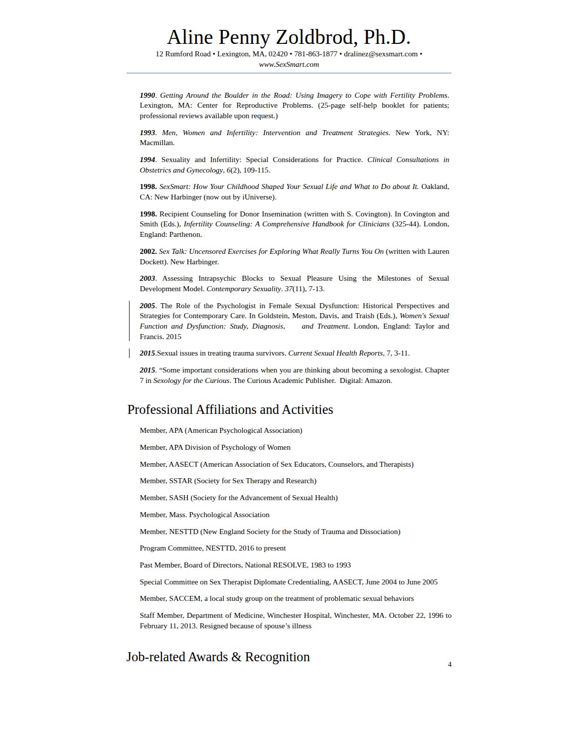Aline Penny Zoldbrod, Ph.D.
12 Rumford Road • Lexington, MA, 02420 • 781-863-1877 • dralinez@sexsmart.com • www.SexSmart.com
1990. Getting Around the Boulder in the Road: Using Imagery to Cope with Fertility Problems. Lexington, MA: Center for Reproductive Problems. (25-page self-help booklet for patients; professional reviews available upon request.)
1993. Men, Women and Infertility: Intervention and Treatment Strategies. New York, NY: Macmillan.
1994. Sexuality and Infertility: Special Considerations for Practice. Clinical Consultations in Obstetrics and Gynecology, 6(2), 109-115.
1998. SexSmart: How Your Childhood Shaped Your Sexual Life and What to Do about It. Oakland, CA: New Harbinger (now out by iUniverse).
1998. Recipient Counseling for Donor Insemination (written with S. Covington). In Covington and Smith (Eds.), Infertility Counseling: A Comprehensive Handbook for Clinicians (325-44). London, England: Parthenon.
2002. Sex Talk: Uncensored Exercises for Exploring What Really Turns You On (written with Lauren Dockett). New Harbinger.
2003. Assessing Intrapsychic Blocks to Sexual Pleasure Using the Milestones of Sexual Development Model. Contemporary Sexuality. 37(11), 7-13.
2005. The Role of the Psychologist in Female Sexual Dysfunction: Historical Perspectives and Strategies for Contemporary Care. In Goldstein, Meston, Davis, and Traish (Eds.), Women's Sexual Function and Dysfunction: Study, Diagnosis, and Treatment. London, England: Taylor and Francis. 2015
2015.Sexual issues in treating trauma survivors. Current Sexual Health Reports, 7, 3-11.
2015. “Some important considerations when you are thinking about becoming a sexologist. Chapter 7 in Sexology for the Curious. The Curious Academic Publisher. Digital: Amazon.
Professional Affiliations and Activities
Member, APA (American Psychological Association)
Member, APA Division of Psychology of Women
Member, AASECT (American Association of Sex Educators, Counselors, and Therapists)
Member, SSTAR (Society for Sex Therapy and Research)
Member, SASH (Society for the Advancement of Sexual Health)
Member, Mass. Psychological Association
Member, NESTTD (New England Society for the Study of Trauma and Dissociation)
Program Committee, NESTTD, 2016 to present
Past Member, Board of Directors, National RESOLVE, 1983 to 1993
Special Committee on Sex Therapist Diplomate Credentialing, AASECT, June 2004 to June 2005
Member, SACCEM, a local study group on the treatment of problematic sexual behaviors
Staff Member, Department of Medicine, Winchester Hospital, Winchester, MA. October 22, 1996 to February 11, 2013. Resigned because of spouse’s illness
Job-related Awards & Recognition
4